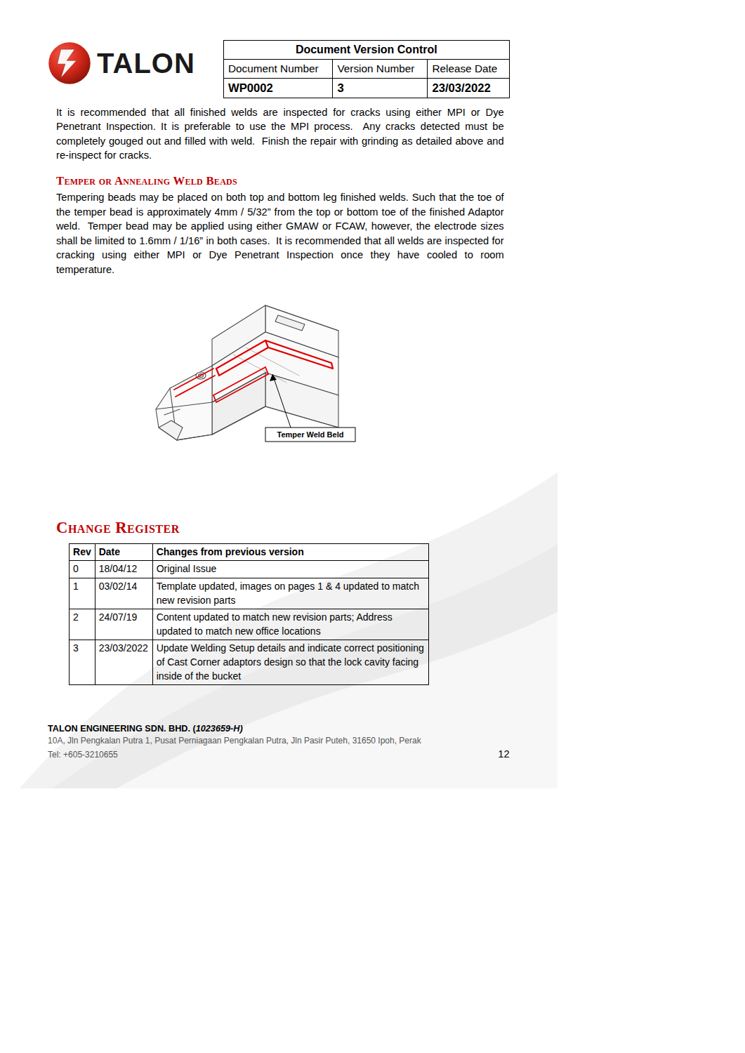TALON
| Document Version Control |
| --- |
| Document Number | Version Number | Release Date |
| WP0002 | 3 | 23/03/2022 |
It is recommended that all finished welds are inspected for cracks using either MPI or Dye Penetrant Inspection. It is preferable to use the MPI process. Any cracks detected must be completely gouged out and filled with weld. Finish the repair with grinding as detailed above and re-inspect for cracks.
Temper or Annealing Weld Beads
Tempering beads may be placed on both top and bottom leg finished welds. Such that the toe of the temper bead is approximately 4mm / 5/32” from the top or bottom toe of the finished Adaptor weld. Temper bead may be applied using either GMAW or FCAW, however, the electrode sizes shall be limited to 1.6mm / 1/16” in both cases. It is recommended that all welds are inspected for cracking using either MPI or Dye Penetrant Inspection once they have cooled to room temperature.
Temper Weld Beld
Change Register
| Rev | Date | Changes from previous version |
| --- | --- | --- |
| 0 | 18/04/12 | Original Issue |
| 1 | 03/02/14 | Template updated, images on pages 1 & 4 updated to match new revision parts |
| 2 | 24/07/19 | Content updated to match new revision parts; Address updated to match new office locations |
| 3 | 23/03/2022 | Update Welding Setup details and indicate correct positioning of Cast Corner adaptors design so that the lock cavity facing inside of the bucket |
TALON ENGINEERING SDN. BHD. (1023659-H)
10A, Jln Pengkalan Putra 1, Pusat Perniagaan Pengkalan Putra, Jln Pasir Puteh, 31650 Ipoh, Perak
Tel: +605-3210655 12